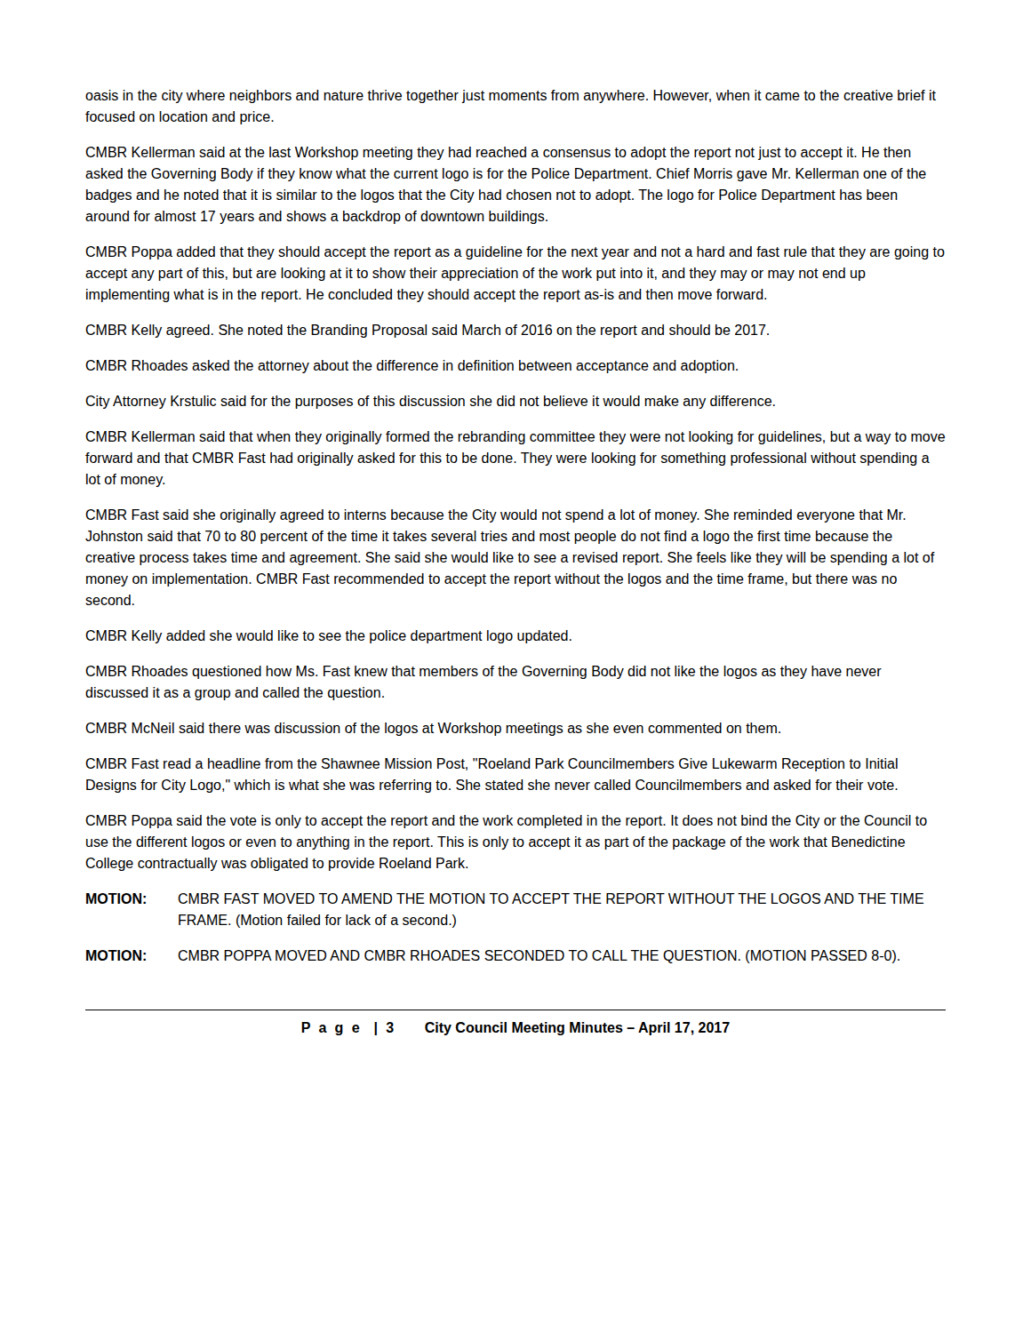oasis in the city where neighbors and nature thrive together just moments from anywhere. However, when it came to the creative brief it focused on location and price.
CMBR Kellerman said at the last Workshop meeting they had reached a consensus to adopt the report not just to accept it. He then asked the Governing Body if they know what the current logo is for the Police Department. Chief Morris gave Mr. Kellerman one of the badges and he noted that it is similar to the logos that the City had chosen not to adopt. The logo for Police Department has been around for almost 17 years and shows a backdrop of downtown buildings.
CMBR Poppa added that they should accept the report as a guideline for the next year and not a hard and fast rule that they are going to accept any part of this, but are looking at it to show their appreciation of the work put into it, and they may or may not end up implementing what is in the report. He concluded they should accept the report as-is and then move forward.
CMBR Kelly agreed. She noted the Branding Proposal said March of 2016 on the report and should be 2017.
CMBR Rhoades asked the attorney about the difference in definition between acceptance and adoption.
City Attorney Krstulic said for the purposes of this discussion she did not believe it would make any difference.
CMBR Kellerman said that when they originally formed the rebranding committee they were not looking for guidelines, but a way to move forward and that CMBR Fast had originally asked for this to be done. They were looking for something professional without spending a lot of money.
CMBR Fast said she originally agreed to interns because the City would not spend a lot of money. She reminded everyone that Mr. Johnston said that 70 to 80 percent of the time it takes several tries and most people do not find a logo the first time because the creative process takes time and agreement. She said she would like to see a revised report. She feels like they will be spending a lot of money on implementation. CMBR Fast recommended to accept the report without the logos and the time frame, but there was no second.
CMBR Kelly added she would like to see the police department logo updated.
CMBR Rhoades questioned how Ms. Fast knew that members of the Governing Body did not like the logos as they have never discussed it as a group and called the question.
CMBR McNeil said there was discussion of the logos at Workshop meetings as she even commented on them.
CMBR Fast read a headline from the Shawnee Mission Post, "Roeland Park Councilmembers Give Lukewarm Reception to Initial Designs for City Logo," which is what she was referring to. She stated she never called Councilmembers and asked for their vote.
CMBR Poppa said the vote is only to accept the report and the work completed in the report. It does not bind the City or the Council to use the different logos or even to anything in the report. This is only to accept it as part of the package of the work that Benedictine College contractually was obligated to provide Roeland Park.
MOTION:
CMBR FAST MOVED TO AMEND THE MOTION TO ACCEPT THE REPORT WITHOUT THE LOGOS AND THE TIME FRAME. (Motion failed for lack of a second.)
MOTION:
CMBR POPPA MOVED AND CMBR RHOADES SECONDED TO CALL THE QUESTION. (MOTION PASSED 8-0).
P a g e | 3 City Council Meeting Minutes – April 17, 2017